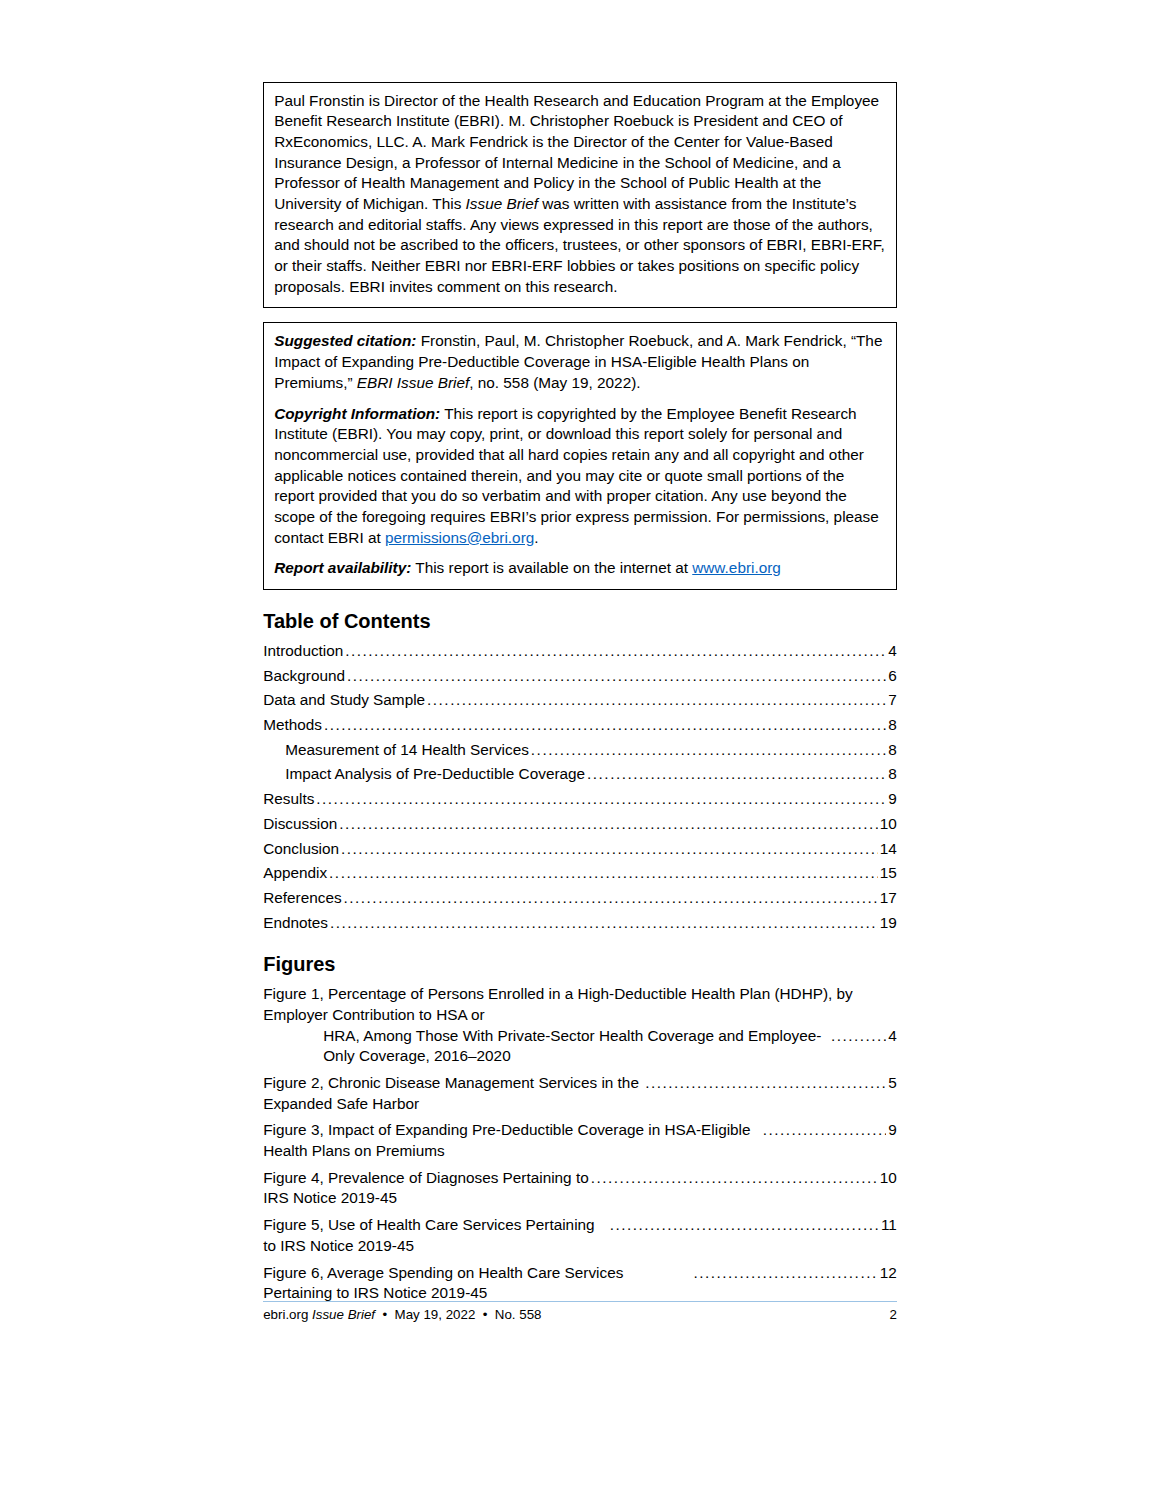Paul Fronstin is Director of the Health Research and Education Program at the Employee Benefit Research Institute (EBRI). M. Christopher Roebuck is President and CEO of RxEconomics, LLC. A. Mark Fendrick is the Director of the Center for Value-Based Insurance Design, a Professor of Internal Medicine in the School of Medicine, and a Professor of Health Management and Policy in the School of Public Health at the University of Michigan. This Issue Brief was written with assistance from the Institute’s research and editorial staffs. Any views expressed in this report are those of the authors, and should not be ascribed to the officers, trustees, or other sponsors of EBRI, EBRI-ERF, or their staffs. Neither EBRI nor EBRI-ERF lobbies or takes positions on specific policy proposals. EBRI invites comment on this research.
Suggested citation: Fronstin, Paul, M. Christopher Roebuck, and A. Mark Fendrick, “The Impact of Expanding Pre-Deductible Coverage in HSA-Eligible Health Plans on Premiums,” EBRI Issue Brief, no. 558 (May 19, 2022).
Copyright Information: This report is copyrighted by the Employee Benefit Research Institute (EBRI). You may copy, print, or download this report solely for personal and noncommercial use, provided that all hard copies retain any and all copyright and other applicable notices contained therein, and you may cite or quote small portions of the report provided that you do so verbatim and with proper citation. Any use beyond the scope of the foregoing requires EBRI’s prior express permission. For permissions, please contact EBRI at permissions@ebri.org.
Report availability: This report is available on the internet at www.ebri.org
Table of Contents
Introduction.................................................................................................................................................. 4
Background.................................................................................................................................................... 6
Data and Study Sample..................................................................................................................................... 7
Methods......................................................................................................................................................... 8
Measurement of 14 Health Services................................................................................................................. 8
Impact Analysis of Pre-Deductible Coverage....................................................................................................... 8
Results........................................................................................................................................................... 9
Discussion..................................................................................................................................................... 10
Conclusion.................................................................................................................................................... 14
Appendix...................................................................................................................................................... 15
References.................................................................................................................................................... 17
Endnotes...................................................................................................................................................... 19
Figures
Figure 1, Percentage of Persons Enrolled in a High-Deductible Health Plan (HDHP), by Employer Contribution to HSA or
HRA, Among Those With Private-Sector Health Coverage and Employee-Only Coverage, 2016–2020............. 4
Figure 2, Chronic Disease Management Services in the Expanded Safe Harbor........................................................... 5
Figure 3, Impact of Expanding Pre-Deductible Coverage in HSA-Eligible Health Plans on Premiums............................. 9
Figure 4, Prevalence of Diagnoses Pertaining to IRS Notice 2019-45....................................................................... 10
Figure 5, Use of Health Care Services Pertaining to IRS Notice 2019-45.................................................................. 11
Figure 6, Average Spending on Health Care Services Pertaining to IRS Notice 2019-45............................................ 12
ebri.org Issue Brief • May 19, 2022 • No. 558
2